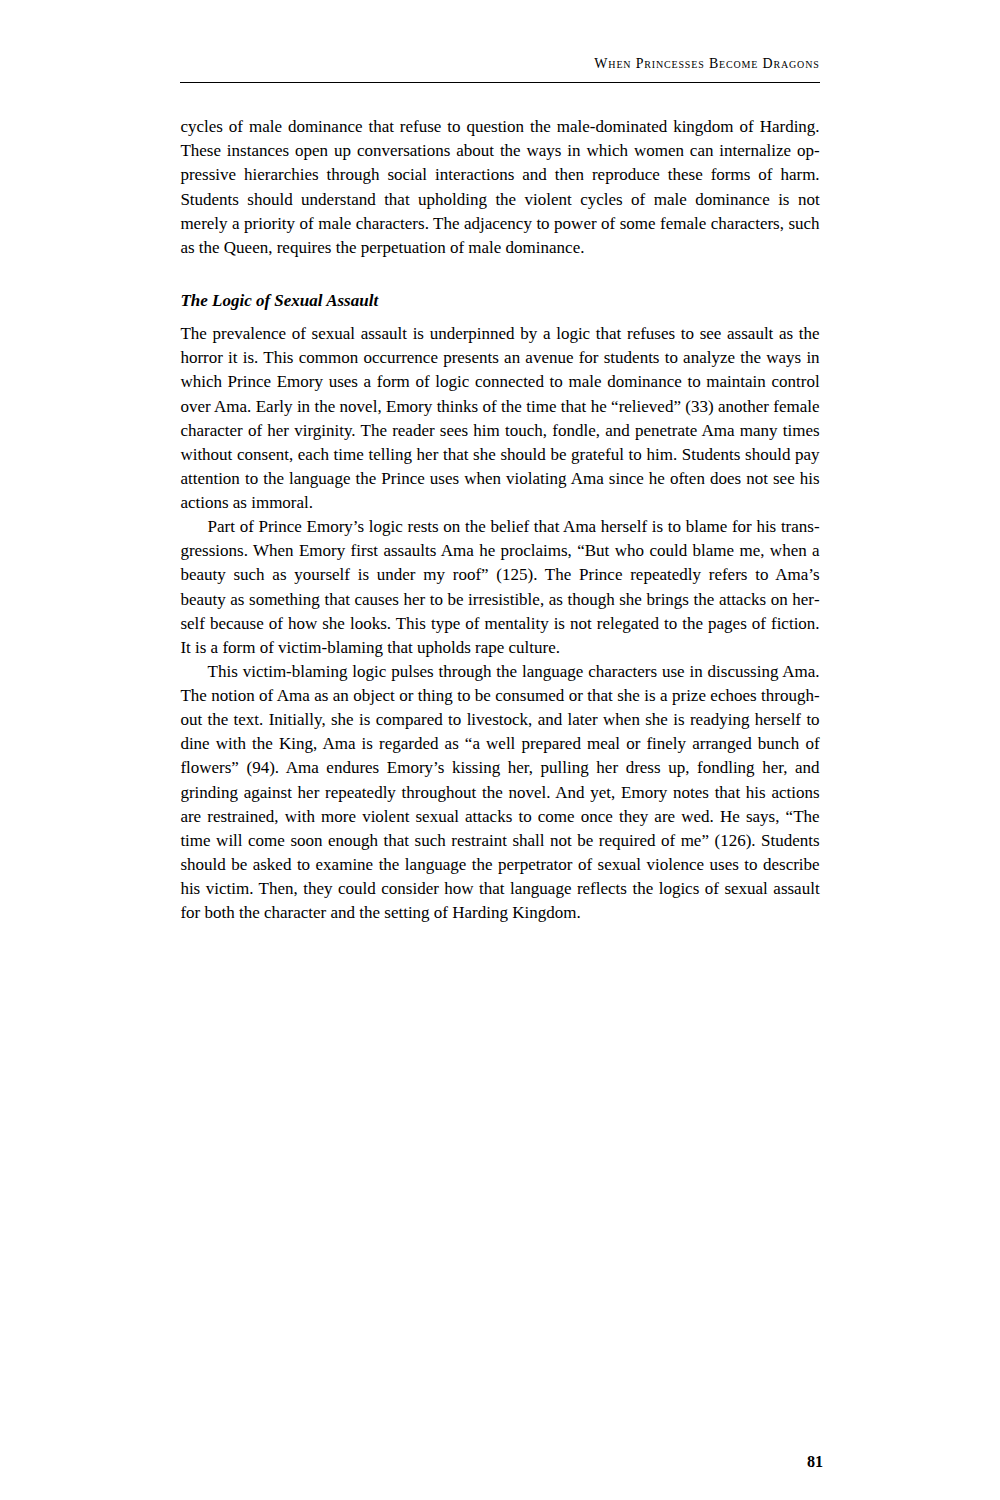When Princesses Become Dragons
cycles of male dominance that refuse to question the male-dominated kingdom of Harding. These instances open up conversations about the ways in which women can internalize oppressive hierarchies through social interactions and then reproduce these forms of harm. Students should understand that upholding the violent cycles of male dominance is not merely a priority of male characters. The adjacency to power of some female characters, such as the Queen, requires the perpetuation of male dominance.
The Logic of Sexual Assault
The prevalence of sexual assault is underpinned by a logic that refuses to see assault as the horror it is. This common occurrence presents an avenue for students to analyze the ways in which Prince Emory uses a form of logic connected to male dominance to maintain control over Ama. Early in the novel, Emory thinks of the time that he “relieved” (33) another female character of her virginity. The reader sees him touch, fondle, and penetrate Ama many times without consent, each time telling her that she should be grateful to him. Students should pay attention to the language the Prince uses when violating Ama since he often does not see his actions as immoral.
Part of Prince Emory’s logic rests on the belief that Ama herself is to blame for his transgressions. When Emory first assaults Ama he proclaims, “But who could blame me, when a beauty such as yourself is under my roof” (125). The Prince repeatedly refers to Ama’s beauty as something that causes her to be irresistible, as though she brings the attacks on herself because of how she looks. This type of mentality is not relegated to the pages of fiction. It is a form of victim-blaming that upholds rape culture.
This victim-blaming logic pulses through the language characters use in discussing Ama. The notion of Ama as an object or thing to be consumed or that she is a prize echoes throughout the text. Initially, she is compared to livestock, and later when she is readying herself to dine with the King, Ama is regarded as “a well prepared meal or finely arranged bunch of flowers” (94). Ama endures Emory’s kissing her, pulling her dress up, fondling her, and grinding against her repeatedly throughout the novel. And yet, Emory notes that his actions are restrained, with more violent sexual attacks to come once they are wed. He says, “The time will come soon enough that such restraint shall not be required of me” (126). Students should be asked to examine the language the perpetrator of sexual violence uses to describe his victim. Then, they could consider how that language reflects the logics of sexual assault for both the character and the setting of Harding Kingdom.
81